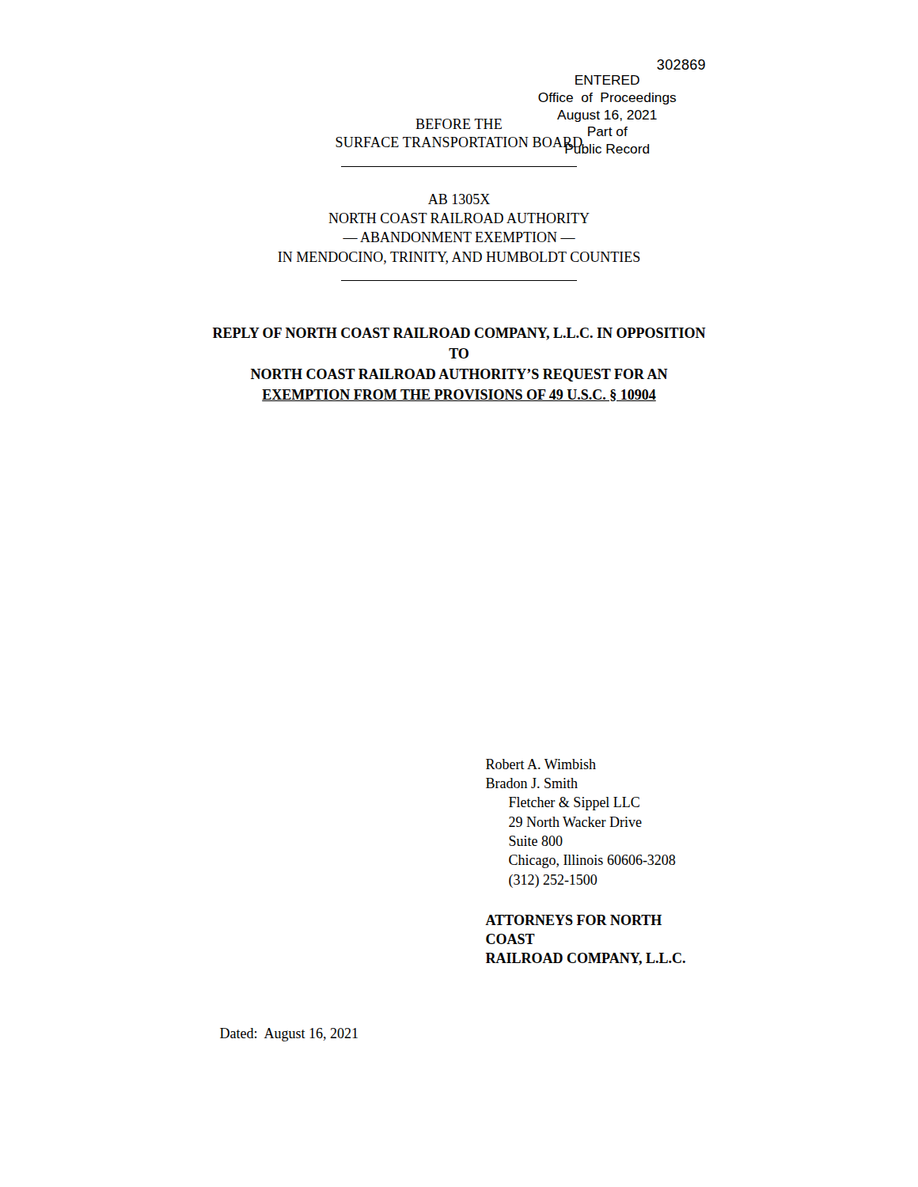302869
ENTERED
Office of Proceedings
August 16, 2021
Part of
Public Record
BEFORE THE
SURFACE TRANSPORTATION BOARD
AB 1305X
NORTH COAST RAILROAD AUTHORITY
— ABANDONMENT EXEMPTION —
IN MENDOCINO, TRINITY, AND HUMBOLDT COUNTIES
REPLY OF NORTH COAST RAILROAD COMPANY, L.L.C. IN OPPOSITION TO
NORTH COAST RAILROAD AUTHORITY’S REQUEST FOR AN
EXEMPTION FROM THE PROVISIONS OF 49 U.S.C. § 10904
Robert A. Wimbish
Bradon J. Smith
Fletcher & Sippel LLC
29 North Wacker Drive
Suite 800
Chicago, Illinois 60606-3208
(312) 252-1500
ATTORNEYS FOR NORTH COAST
RAILROAD COMPANY, L.L.C.
Dated: August 16, 2021